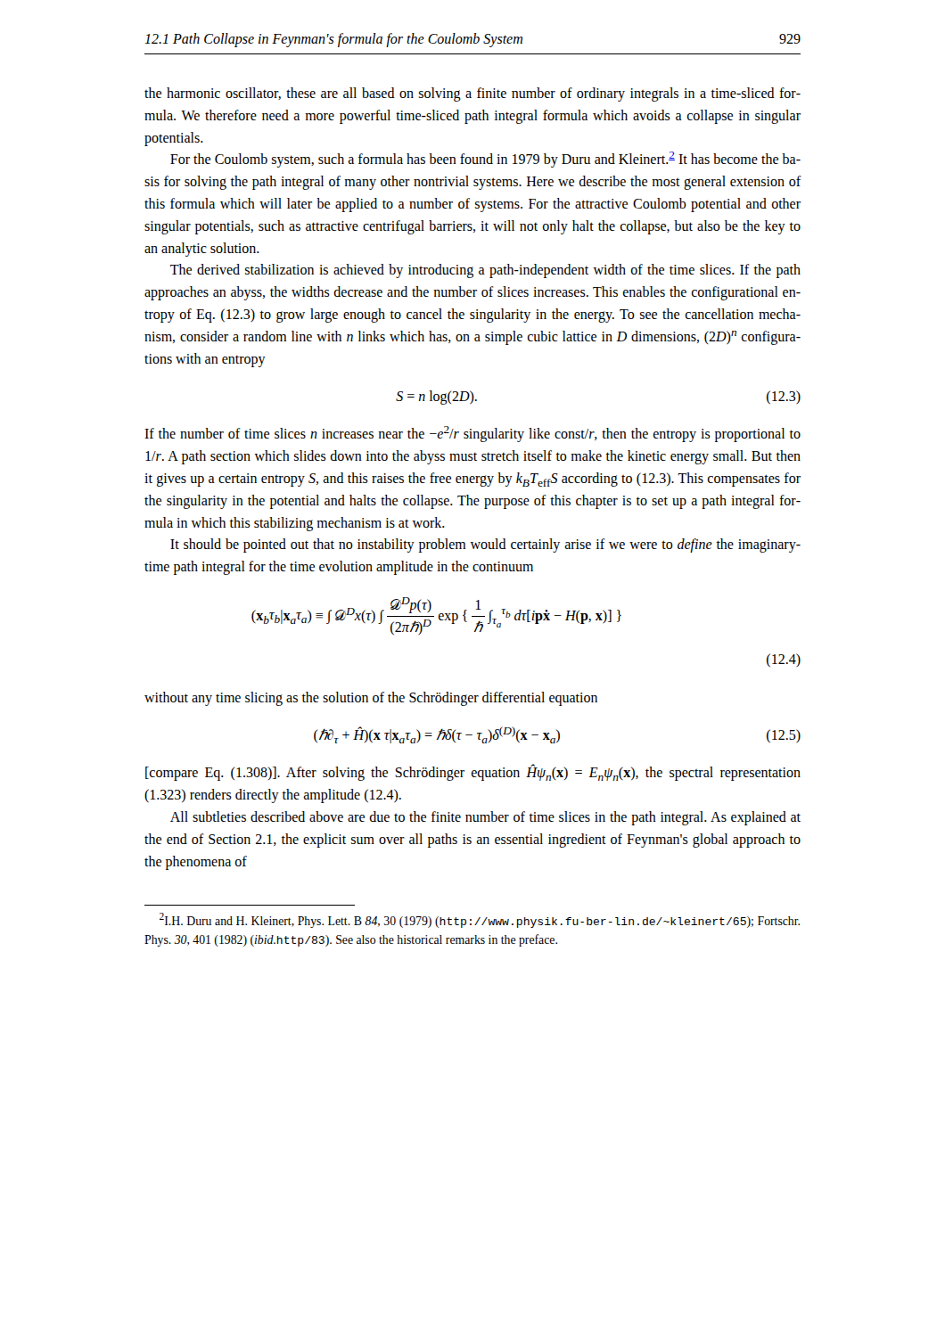12.1 Path Collapse in Feynman's formula for the Coulomb System 929
the harmonic oscillator, these are all based on solving a finite number of ordinary integrals in a time-sliced formula. We therefore need a more powerful time-sliced path integral formula which avoids a collapse in singular potentials.
For the Coulomb system, such a formula has been found in 1979 by Duru and Kleinert.2 It has become the basis for solving the path integral of many other nontrivial systems. Here we describe the most general extension of this formula which will later be applied to a number of systems. For the attractive Coulomb potential and other singular potentials, such as attractive centrifugal barriers, it will not only halt the collapse, but also be the key to an analytic solution.
The derived stabilization is achieved by introducing a path-independent width of the time slices. If the path approaches an abyss, the widths decrease and the number of slices increases. This enables the configurational entropy of Eq. (12.3) to grow large enough to cancel the singularity in the energy. To see the cancellation mechanism, consider a random line with n links which has, on a simple cubic lattice in D dimensions, (2D)n configurations with an entropy
S = n log(2D). (12.3)
If the number of time slices n increases near the −e2/r singularity like const/r, then the entropy is proportional to 1/r. A path section which slides down into the abyss must stretch itself to make the kinetic energy small. But then it gives up a certain entropy S, and this raises the free energy by kBTeffS according to (12.3). This compensates for the singularity in the potential and halts the collapse. The purpose of this chapter is to set up a path integral formula in which this stabilizing mechanism is at work.
It should be pointed out that no instability problem would certainly arise if we were to define the imaginary-time path integral for the time evolution amplitude in the continuum
(xbτb|xaτa) ≡ ∫ 𝒟Dx(τ) ∫ 𝒟Dp(τ)(2πℏ)D exp { 1 ℏ ∫τaτb dτ[ipẋ − H(p, x)] }
(12.4)
without any time slicing as the solution of the Schrödinger differential equation
(ℏ∂τ + Ĥ)(x τ|xaτa) = ℏδ(τ − τa)δ(D)(x − xa) (12.5)
[compare Eq. (1.308)]. After solving the Schrödinger equation Ĥψn(x) = Enψn(x), the spectral representation (1.323) renders directly the amplitude (12.4).
All subtleties described above are due to the finite number of time slices in the path integral. As explained at the end of Section 2.1, the explicit sum over all paths is an essential ingredient of Feynman's global approach to the phenomena of
2I.H. Duru and H. Kleinert, Phys. Lett. B 84, 30 (1979) (http://www.physik.fu-ber-lin.de/~kleinert/65); Fortschr. Phys. 30, 401 (1982) (ibid. http/83). See also the historical remarks in the preface.